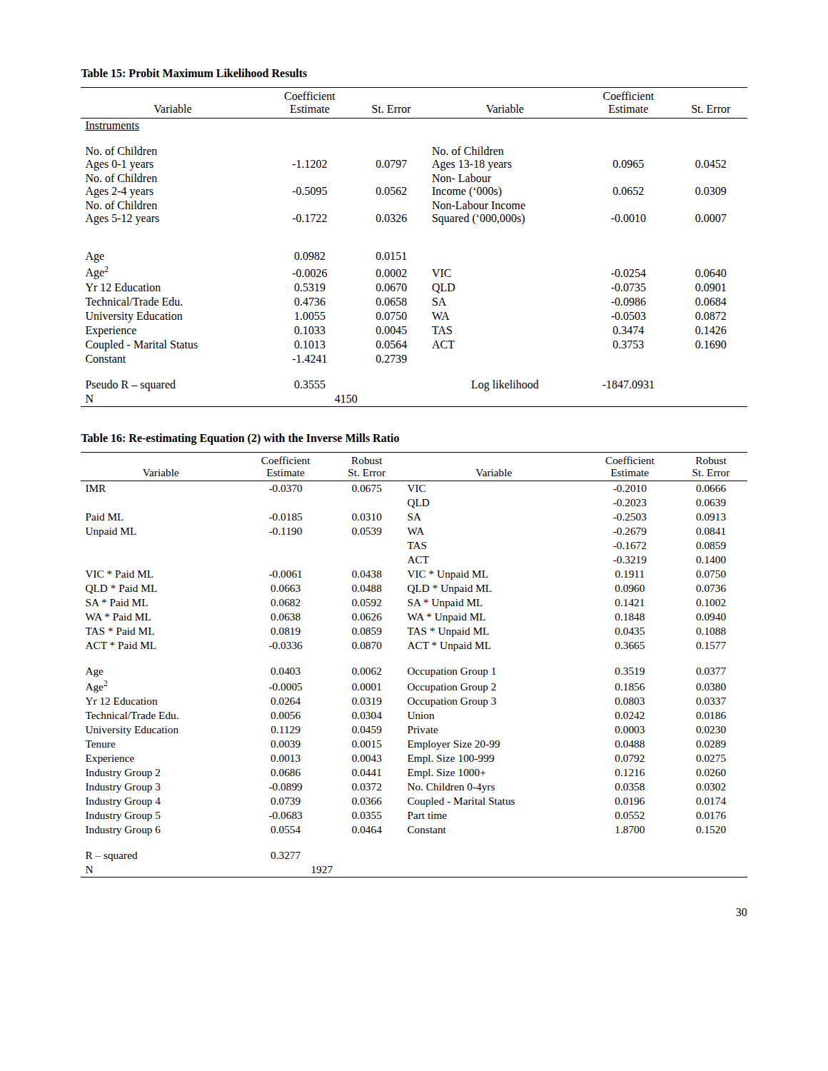Table 15: Probit Maximum Likelihood Results
| Variable | Coefficient Estimate | St. Error | Variable | Coefficient Estimate | St. Error |
| --- | --- | --- | --- | --- | --- |
| Instruments | | | | | |
| No. of Children Ages 0-1 years | -1.1202 | 0.0797 | No. of Children Ages 13-18 years | 0.0965 | 0.0452 |
| No. of Children Ages 2-4 years | -0.5095 | 0.0562 | Non- Labour Income (‘000s) | 0.0652 | 0.0309 |
| No. of Children Ages 5-12 years | -0.1722 | 0.0326 | Non-Labour Income Squared (‘000,000s) | -0.0010 | 0.0007 |
| Age | 0.0982 | 0.0151 | | | |
| Age 2 | -0.0026 | 0.0002 | VIC | -0.0254 | 0.0640 |
| Yr 12 Education | 0.5319 | 0.0670 | QLD | -0.0735 | 0.0901 |
| Technical/Trade Edu. | 0.4736 | 0.0658 | SA | -0.0986 | 0.0684 |
| University Education | 1.0055 | 0.0750 | WA | -0.0503 | 0.0872 |
| Experience | 0.1033 | 0.0045 | TAS | 0.3474 | 0.1426 |
| Coupled - Marital Status | 0.1013 | 0.0564 | ACT | 0.3753 | 0.1690 |
| Constant | -1.4241 | 0.2739 | | | |
| Pseudo R – squared | 0.3555 | | Log likelihood | -1847.0931 | |
| N | 4150 | | | |
Table 16: Re-estimating Equation (2) with the Inverse Mills Ratio
| Variable | Coefficient Estimate | Robust St. Error | Variable | Coefficient Estimate | Robust St. Error |
| --- | --- | --- | --- | --- | --- |
| IMR | -0.0370 | 0.0675 | VIC | -0.2010 | 0.0666 |
| | | | QLD | -0.2023 | 0.0639 |
| Paid ML | -0.0185 | 0.0310 | SA | -0.2503 | 0.0913 |
| Unpaid ML | -0.1190 | 0.0539 | WA | -0.2679 | 0.0841 |
| | | | TAS | -0.1672 | 0.0859 |
| | | | ACT | -0.3219 | 0.1400 |
| VIC * Paid ML | -0.0061 | 0.0438 | VIC * Unpaid ML | 0.1911 | 0.0750 |
| QLD * Paid ML | 0.0663 | 0.0488 | QLD * Unpaid ML | 0.0960 | 0.0736 |
| SA * Paid ML | 0.0682 | 0.0592 | SA * Unpaid ML | 0.1421 | 0.1002 |
| WA * Paid ML | 0.0638 | 0.0626 | WA * Unpaid ML | 0.1848 | 0.0940 |
| TAS * Paid ML | 0.0819 | 0.0859 | TAS * Unpaid ML | 0.0435 | 0.1088 |
| ACT * Paid ML | -0.0336 | 0.0870 | ACT * Unpaid ML | 0.3665 | 0.1577 |
| Age | 0.0403 | 0.0062 | Occupation Group 1 | 0.3519 | 0.0377 |
| Age 2 | -0.0005 | 0.0001 | Occupation Group 2 | 0.1856 | 0.0380 |
| Yr 12 Education | 0.0264 | 0.0319 | Occupation Group 3 | 0.0803 | 0.0337 |
| Technical/Trade Edu. | 0.0056 | 0.0304 | Union | 0.0242 | 0.0186 |
| University Education | 0.1129 | 0.0459 | Private | 0.0003 | 0.0230 |
| Tenure | 0.0039 | 0.0015 | Employer Size 20-99 | 0.0488 | 0.0289 |
| Experience | 0.0013 | 0.0043 | Empl. Size 100-999 | 0.0792 | 0.0275 |
| Industry Group 2 | 0.0686 | 0.0441 | Empl. Size 1000+ | 0.1216 | 0.0260 |
| Industry Group 3 | -0.0899 | 0.0372 | No. Children 0-4yrs | 0.0358 | 0.0302 |
| Industry Group 4 | 0.0739 | 0.0366 | Coupled - Marital Status | 0.0196 | 0.0174 |
| Industry Group 5 | -0.0683 | 0.0355 | Part time | 0.0552 | 0.0176 |
| Industry Group 6 | 0.0554 | 0.0464 | Constant | 1.8700 | 0.1520 |
| R – squared | 0.3277 | | | | |
| N | 1927 | | | |
30